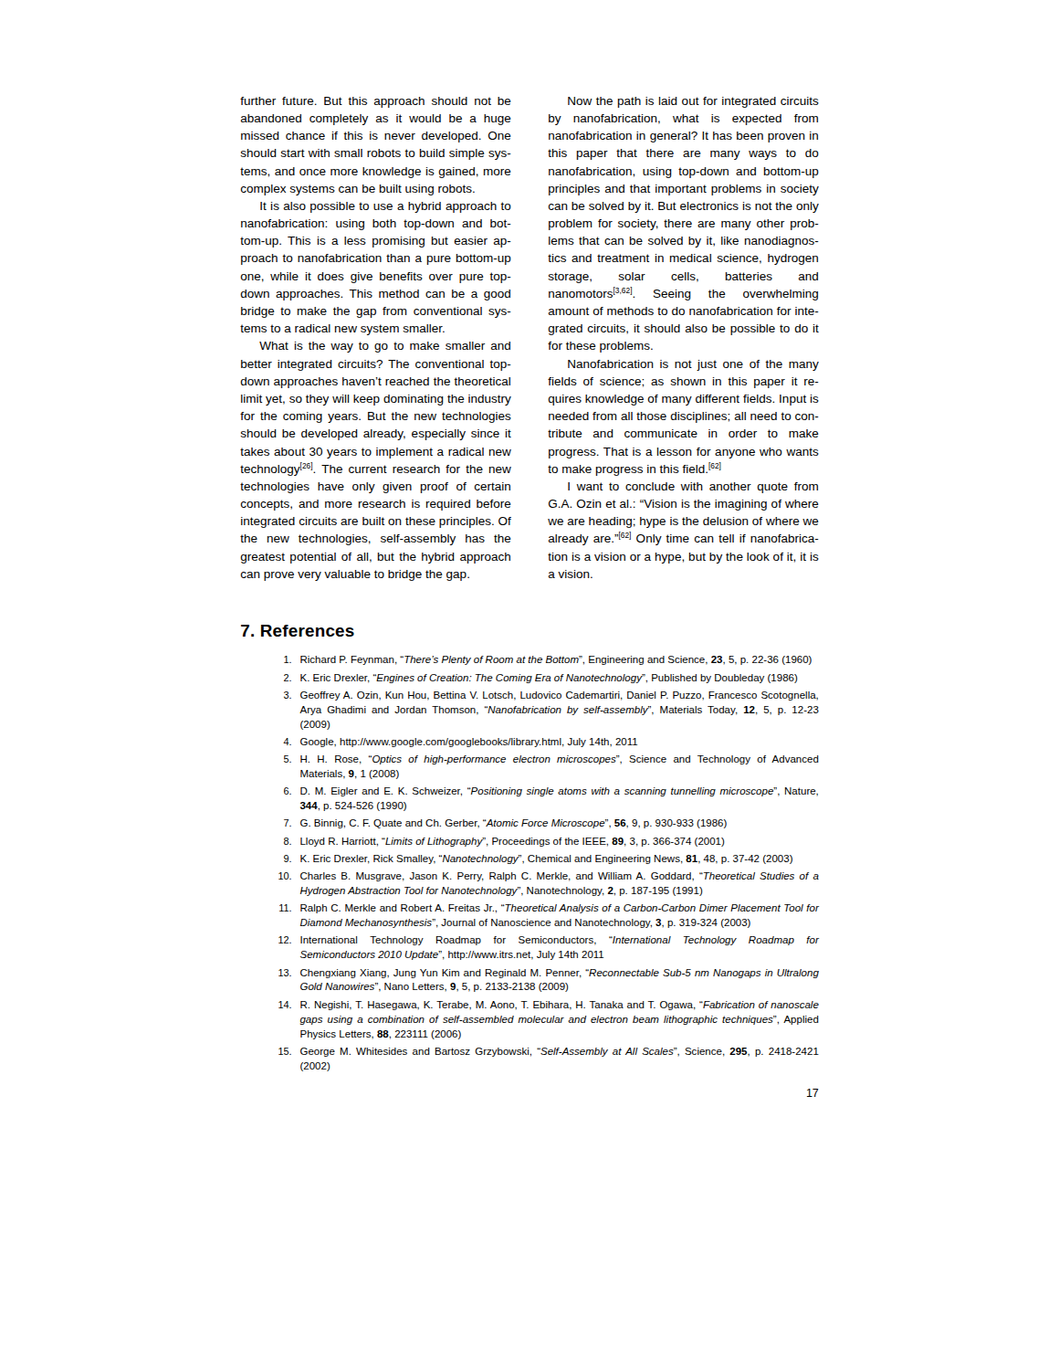further future. But this approach should not be abandoned completely as it would be a huge missed chance if this is never developed. One should start with small robots to build simple systems, and once more knowledge is gained, more complex systems can be built using robots.
It is also possible to use a hybrid approach to nanofabrication: using both top-down and bottom-up. This is a less promising but easier approach to nanofabrication than a pure bottom-up one, while it does give benefits over pure top-down approaches. This method can be a good bridge to make the gap from conventional systems to a radical new system smaller.
What is the way to go to make smaller and better integrated circuits? The conventional top-down approaches haven’t reached the theoretical limit yet, so they will keep dominating the industry for the coming years. But the new technologies should be developed already, especially since it takes about 30 years to implement a radical new technology[26]. The current research for the new technologies have only given proof of certain concepts, and more research is required before integrated circuits are built on these principles. Of the new technologies, self-assembly has the greatest potential of all, but the hybrid approach can prove very valuable to bridge the gap.
Now the path is laid out for integrated circuits by nanofabrication, what is expected from nanofabrication in general? It has been proven in this paper that there are many ways to do nanofabrication, using top-down and bottom-up principles and that important problems in society can be solved by it. But electronics is not the only problem for society, there are many other problems that can be solved by it, like nanodiagnostics and treatment in medical science, hydrogen storage, solar cells, batteries and nanomotors[3,62]. Seeing the overwhelming amount of methods to do nanofabrication for integrated circuits, it should also be possible to do it for these problems.
Nanofabrication is not just one of the many fields of science; as shown in this paper it requires knowledge of many different fields. Input is needed from all those disciplines; all need to contribute and communicate in order to make progress. That is a lesson for anyone who wants to make progress in this field.[62]
I want to conclude with another quote from G.A. Ozin et al.: “Vision is the imagining of where we are heading; hype is the delusion of where we already are.”[62] Only time can tell if nanofabrication is a vision or a hype, but by the look of it, it is a vision.
7. References
Richard P. Feynman, “There’s Plenty of Room at the Bottom”, Engineering and Science, 23, 5, p. 22-36 (1960)
K. Eric Drexler, “Engines of Creation: The Coming Era of Nanotechnology”, Published by Doubleday (1986)
Geoffrey A. Ozin, Kun Hou, Bettina V. Lotsch, Ludovico Cademartiri, Daniel P. Puzzo, Francesco Scotognella, Arya Ghadimi and Jordan Thomson, “Nanofabrication by self-assembly”, Materials Today, 12, 5, p. 12-23 (2009)
Google, http://www.google.com/googlebooks/library.html, July 14th, 2011
H. H. Rose, “Optics of high-performance electron microscopes”, Science and Technology of Advanced Materials, 9, 1 (2008)
D. M. Eigler and E. K. Schweizer, “Positioning single atoms with a scanning tunnelling microscope”, Nature, 344, p. 524-526 (1990)
G. Binnig, C. F. Quate and Ch. Gerber, “Atomic Force Microscope”, 56, 9, p. 930-933 (1986)
Lloyd R. Harriott, “Limits of Lithography”, Proceedings of the IEEE, 89, 3, p. 366-374 (2001)
K. Eric Drexler, Rick Smalley, “Nanotechnology”, Chemical and Engineering News, 81, 48, p. 37-42 (2003)
Charles B. Musgrave, Jason K. Perry, Ralph C. Merkle, and William A. Goddard, “Theoretical Studies of a Hydrogen Abstraction Tool for Nanotechnology”, Nanotechnology, 2, p. 187-195 (1991)
Ralph C. Merkle and Robert A. Freitas Jr., “Theoretical Analysis of a Carbon-Carbon Dimer Placement Tool for Diamond Mechanosynthesis”, Journal of Nanoscience and Nanotechnology, 3, p. 319-324 (2003)
International Technology Roadmap for Semiconductors, “International Technology Roadmap for Semiconductors 2010 Update”, http://www.itrs.net, July 14th 2011
Chengxiang Xiang, Jung Yun Kim and Reginald M. Penner, “Reconnectable Sub-5 nm Nanogaps in Ultralong Gold Nanowires”, Nano Letters, 9, 5, p. 2133-2138 (2009)
R. Negishi, T. Hasegawa, K. Terabe, M. Aono, T. Ebihara, H. Tanaka and T. Ogawa, “Fabrication of nanoscale gaps using a combination of self-assembled molecular and electron beam lithographic techniques”, Applied Physics Letters, 88, 223111 (2006)
George M. Whitesides and Bartosz Grzybowski, “Self-Assembly at All Scales”, Science, 295, p. 2418-2421 (2002)
17